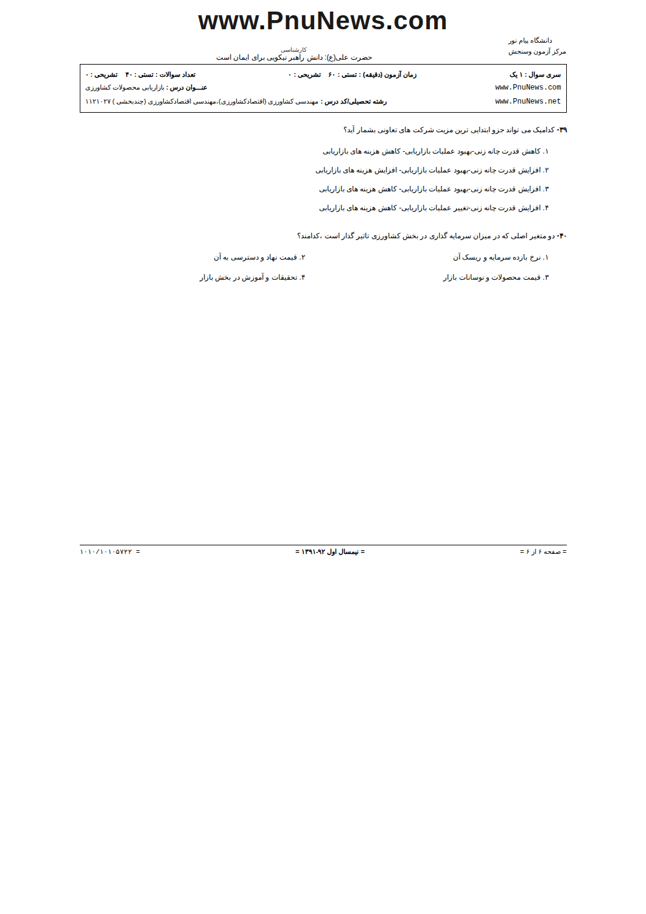www. PnuNews. com
دانشگاه پیام نور
مرکز آزمون وسنجش
کارشناسی
حضرت علی(ع): دانش راهبر نیکویی برای ایمان است
سری سوال : ۱ یک
زمان آزمون (دقیقه) : تستی : ۶۰ تشریحی : ۰
تعداد سوالات : تستی : ۴۰ تشریحی : ۰
www.PnuNews.com
عنـــوان درس : بازاریابی محصولات کشاورزی
www.PnuNews.net
رشته تحصیلی/کد درس : مهندسی کشاورزی (اقتصادکشاورزی)،مهندسی اقتصادکشاورزی (چندبخشی ) ۱۱۲۱۰۲۷
۳۹- کدامیک می تواند جزو ابتدایی ترین مزیت شرکت های تعاونی بشمار آید؟
۱. کاهش قدرت چانه زنی-بهبود عملیات بازاریابی- کاهش هزینه های بازاریابی
۲. افزایش قدرت چانه زنی-بهبود عملیات بازاریابی- افزایش هزینه های بازاریابی
۳. افزایش قدرت چانه زنی-بهبود عملیات بازاریابی- کاهش هزینه های بازاریابی
۴. افزایش قدرت چانه زنی-تغییر عملیات بازاریابی- کاهش هزینه های بازاریابی
۴۰- دو متغیر اصلی که در میزان سرمایه گذاری در بخش کشاورزی تاثیر گذار است ،کدامند؟
۱. نرخ بازده سرمایه و ریسک آن
۲. قیمت نهاد و دسترسی به آن
۳. قیمت محصولات و نوسانات بازار
۴. تحقیقات و آموزش در بخش بازار
= صفحه ۶ از ۶ =
= نیمسال اول ۹۲-۱۳۹۱ =
۱۰۱۰/۱۰۱۰۵۷۲۲ =